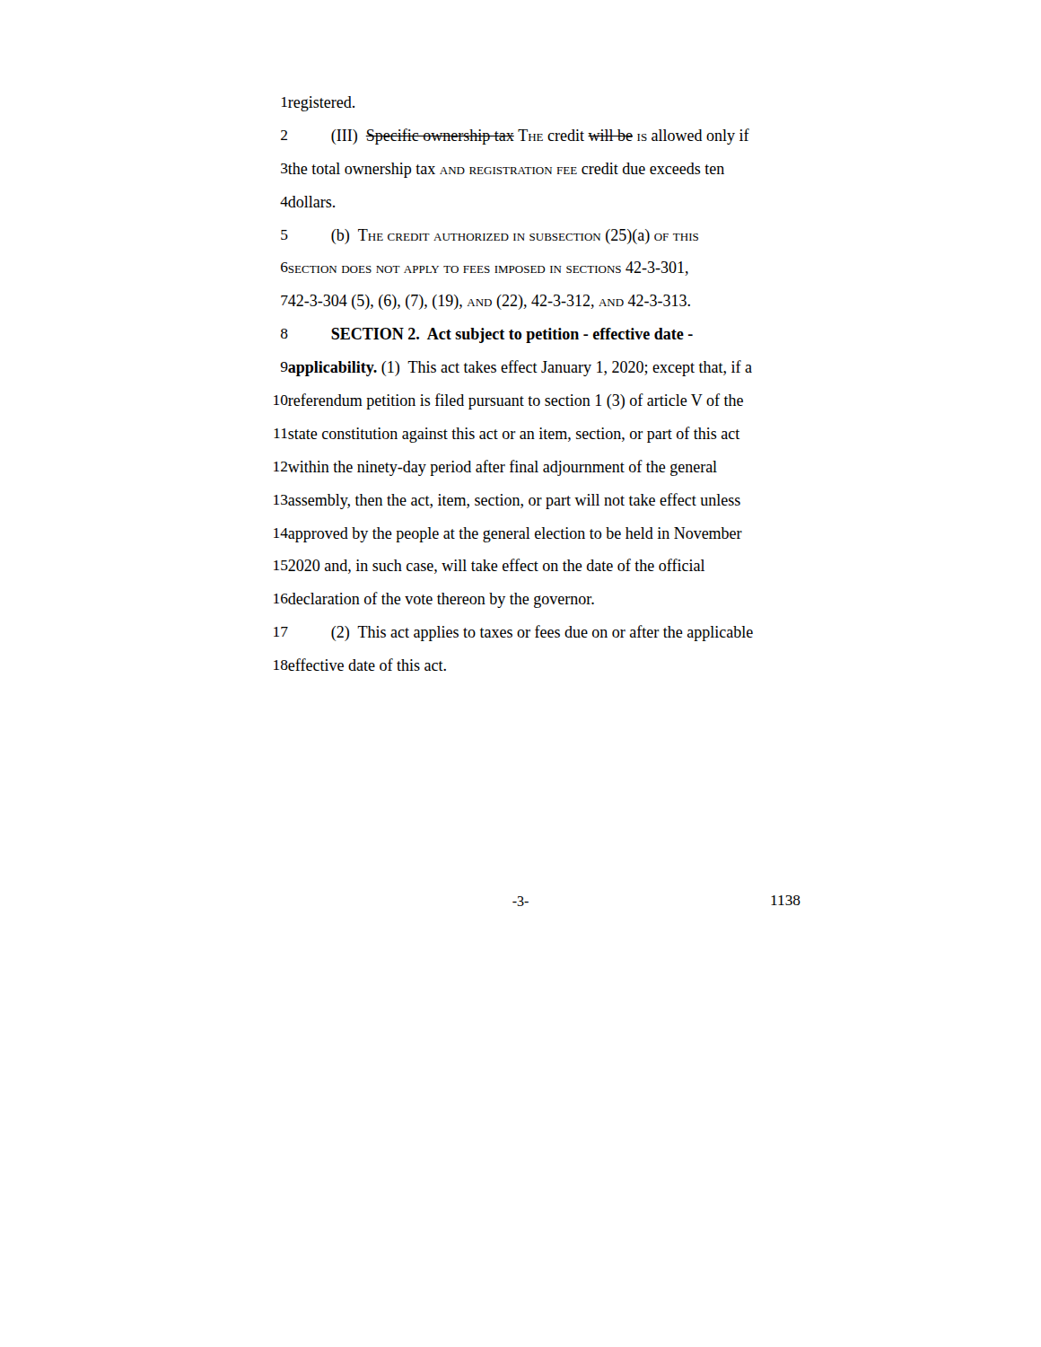| 1 | registered. |
| 2 | (III) Specific ownership tax The credit will be is allowed only if |
| 3 | the total ownership tax and registration fee credit due exceeds ten |
| 4 | dollars. |
| 5 | (b) The credit authorized in subsection (25)(a) of this |
| 6 | section does not apply to fees imposed in sections 42-3-301, |
| 7 | 42-3-304 (5), (6), (7), (19), and (22), 42-3-312, and 42-3-313. |
| 8 | SECTION 2. Act subject to petition - effective date - |
| 9 | applicability. (1) This act takes effect January 1, 2020; except that, if a |
| 10 | referendum petition is filed pursuant to section 1 (3) of article V of the |
| 11 | state constitution against this act or an item, section, or part of this act |
| 12 | within the ninety-day period after final adjournment of the general |
| 13 | assembly, then the act, item, section, or part will not take effect unless |
| 14 | approved by the people at the general election to be held in November |
| 15 | 2020 and, in such case, will take effect on the date of the official |
| 16 | declaration of the vote thereon by the governor. |
| 17 | (2) This act applies to taxes or fees due on or after the applicable |
| 18 | effective date of this act. |
-3- 1138